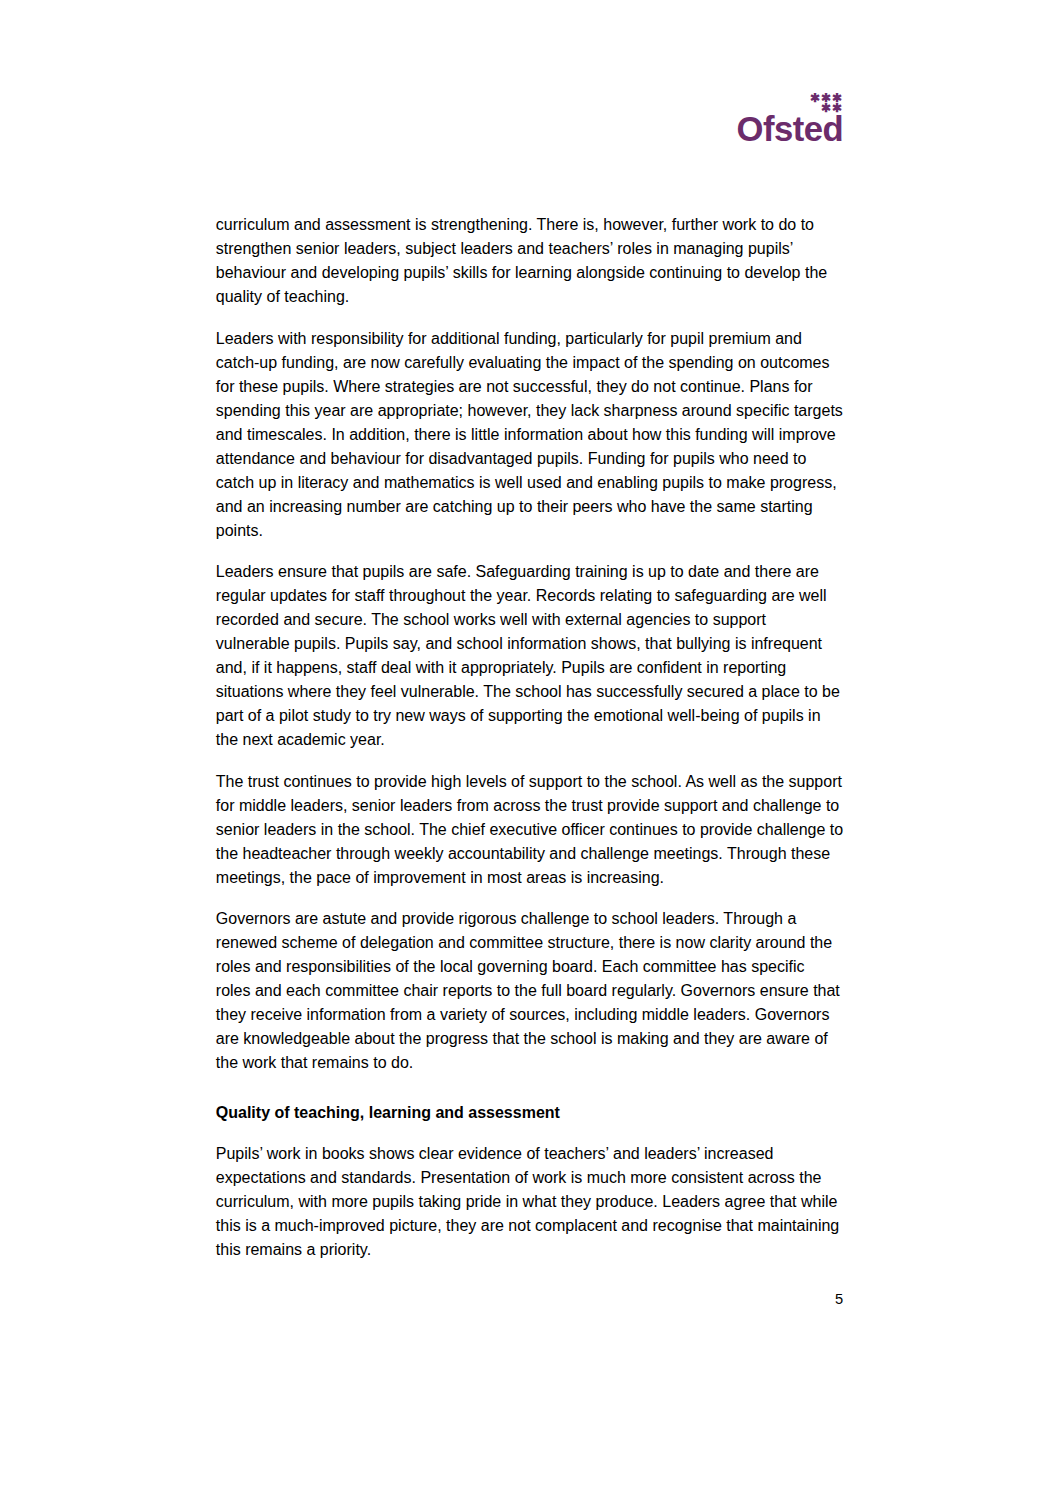✱✱✱
✱✱
Ofsted
curriculum and assessment is strengthening. There is, however, further work to do to strengthen senior leaders, subject leaders and teachers’ roles in managing pupils’ behaviour and developing pupils’ skills for learning alongside continuing to develop the quality of teaching.
Leaders with responsibility for additional funding, particularly for pupil premium and catch-up funding, are now carefully evaluating the impact of the spending on outcomes for these pupils. Where strategies are not successful, they do not continue. Plans for spending this year are appropriate; however, they lack sharpness around specific targets and timescales. In addition, there is little information about how this funding will improve attendance and behaviour for disadvantaged pupils. Funding for pupils who need to catch up in literacy and mathematics is well used and enabling pupils to make progress, and an increasing number are catching up to their peers who have the same starting points.
Leaders ensure that pupils are safe. Safeguarding training is up to date and there are regular updates for staff throughout the year. Records relating to safeguarding are well recorded and secure. The school works well with external agencies to support vulnerable pupils. Pupils say, and school information shows, that bullying is infrequent and, if it happens, staff deal with it appropriately. Pupils are confident in reporting situations where they feel vulnerable. The school has successfully secured a place to be part of a pilot study to try new ways of supporting the emotional well-being of pupils in the next academic year.
The trust continues to provide high levels of support to the school. As well as the support for middle leaders, senior leaders from across the trust provide support and challenge to senior leaders in the school. The chief executive officer continues to provide challenge to the headteacher through weekly accountability and challenge meetings. Through these meetings, the pace of improvement in most areas is increasing.
Governors are astute and provide rigorous challenge to school leaders. Through a renewed scheme of delegation and committee structure, there is now clarity around the roles and responsibilities of the local governing board. Each committee has specific roles and each committee chair reports to the full board regularly. Governors ensure that they receive information from a variety of sources, including middle leaders. Governors are knowledgeable about the progress that the school is making and they are aware of the work that remains to do.
Quality of teaching, learning and assessment
Pupils’ work in books shows clear evidence of teachers’ and leaders’ increased expectations and standards. Presentation of work is much more consistent across the curriculum, with more pupils taking pride in what they produce. Leaders agree that while this is a much-improved picture, they are not complacent and recognise that maintaining this remains a priority.
5